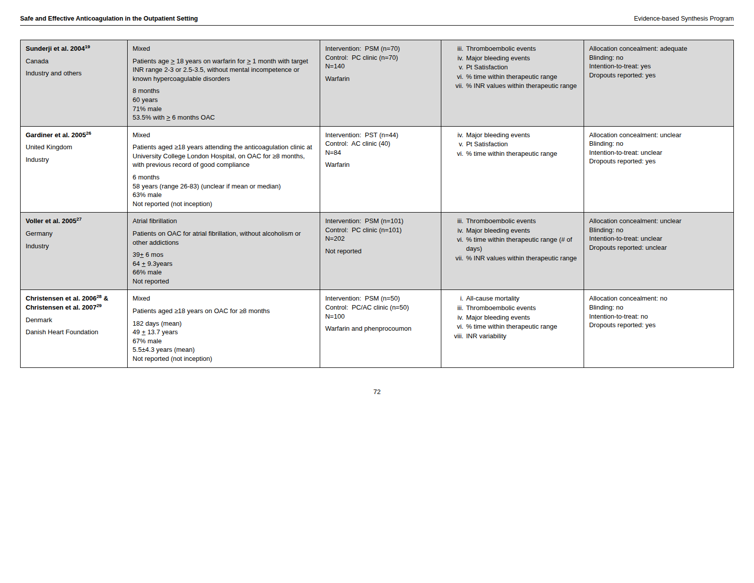Safe and Effective Anticoagulation in the Outpatient Setting
Evidence-based Synthesis Program
| Sunderji et al. 2004 19 Canada Industry and others | Mixed Patients age > 18 years on warfarin for > 1 month with target INR range 2-3 or 2.5-3.5, without mental incompetence or known hypercoagulable disorders 8 months 60 years 71% male 53.5% with > 6 months OAC | Intervention: PSM (n=70) Control: PC clinic (n=70) N=140 Warfarin | iii. Thromboembolic events iv. Major bleeding events v. Pt Satisfaction vi. % time within therapeutic range vii. % INR values within therapeutic range | Allocation concealment: adequate Blinding: no Intention-to-treat: yes Dropouts reported: yes |
| Gardiner et al. 2005 26 United Kingdom Industry | Mixed Patients aged ≥18 years attending the anticoagulation clinic at University College London Hospital, on OAC for ≥8 months, with previous record of good compliance 6 months 58 years (range 26-83) (unclear if mean or median) 63% male Not reported (not inception) | Intervention: PST (n=44) Control: AC clinic (40) N=84 Warfarin | iv. Major bleeding events v. Pt Satisfaction vi. % time within therapeutic range | Allocation concealment: unclear Blinding: no Intention-to-treat: unclear Dropouts reported: yes |
| Voller et al. 2005 27 Germany Industry | Atrial fibrillation Patients on OAC for atrial fibrillation, without alcoholism or other addictions 39 + 6 mos 64 + 9.3years 66% male Not reported | Intervention: PSM (n=101) Control: PC clinic (n=101) N=202 Not reported | iii. Thromboembolic events iv. Major bleeding events vi. % time within therapeutic range (# of days) vii. % INR values within therapeutic range | Allocation concealment: unclear Blinding: no Intention-to-treat: unclear Dropouts reported: unclear |
| Christensen et al. 2006 28 & Christensen et al. 2007 29 Denmark Danish Heart Foundation | Mixed Patients aged ≥18 years on OAC for ≥8 months 182 days (mean) 49 + 13.7 years 67% male 5.5±4.3 years (mean) Not reported (not inception) | Intervention: PSM (n=50) Control: PC/AC clinic (n=50) N=100 Warfarin and phenprocoumon | i. All-cause mortality iii. Thromboembolic events iv. Major bleeding events vi. % time within therapeutic range viii. INR variability | Allocation concealment: no Blinding: no Intention-to-treat: no Dropouts reported: yes |
72